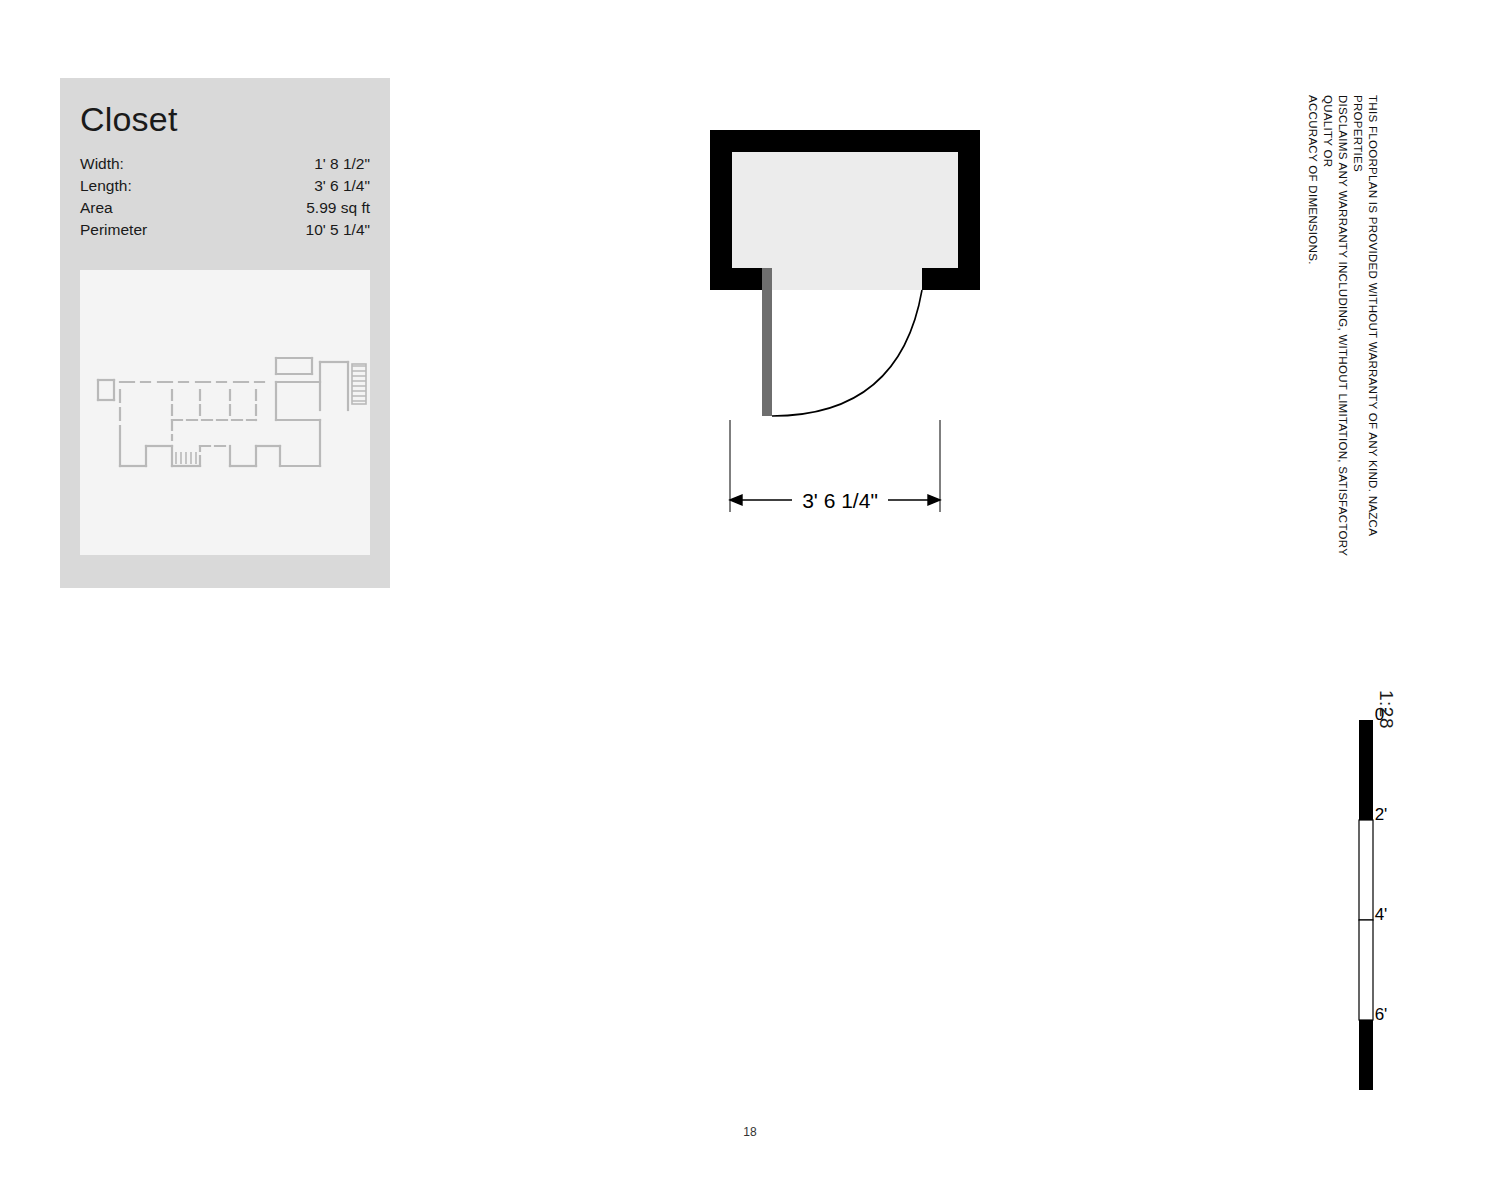Closet
| Width: | 1' 8 1/2" |
| Length: | 3' 6 1/4" |
| Area | 5.99 sq ft |
| Perimeter | 10' 5 1/4" |
3' 6 1/4"
THIS FLOORPLAN IS PROVIDED WITHOUT WARRANTY OF ANY KIND. NAZCA PROPERTIES
DISCLAIMS ANY WARRANTY INCLUDING, WITHOUT LIMITATION, SATISFACTORY QUALITY OR
ACCURACY OF DIMENSIONS.
1:28 0' 2' 4' 6'
18